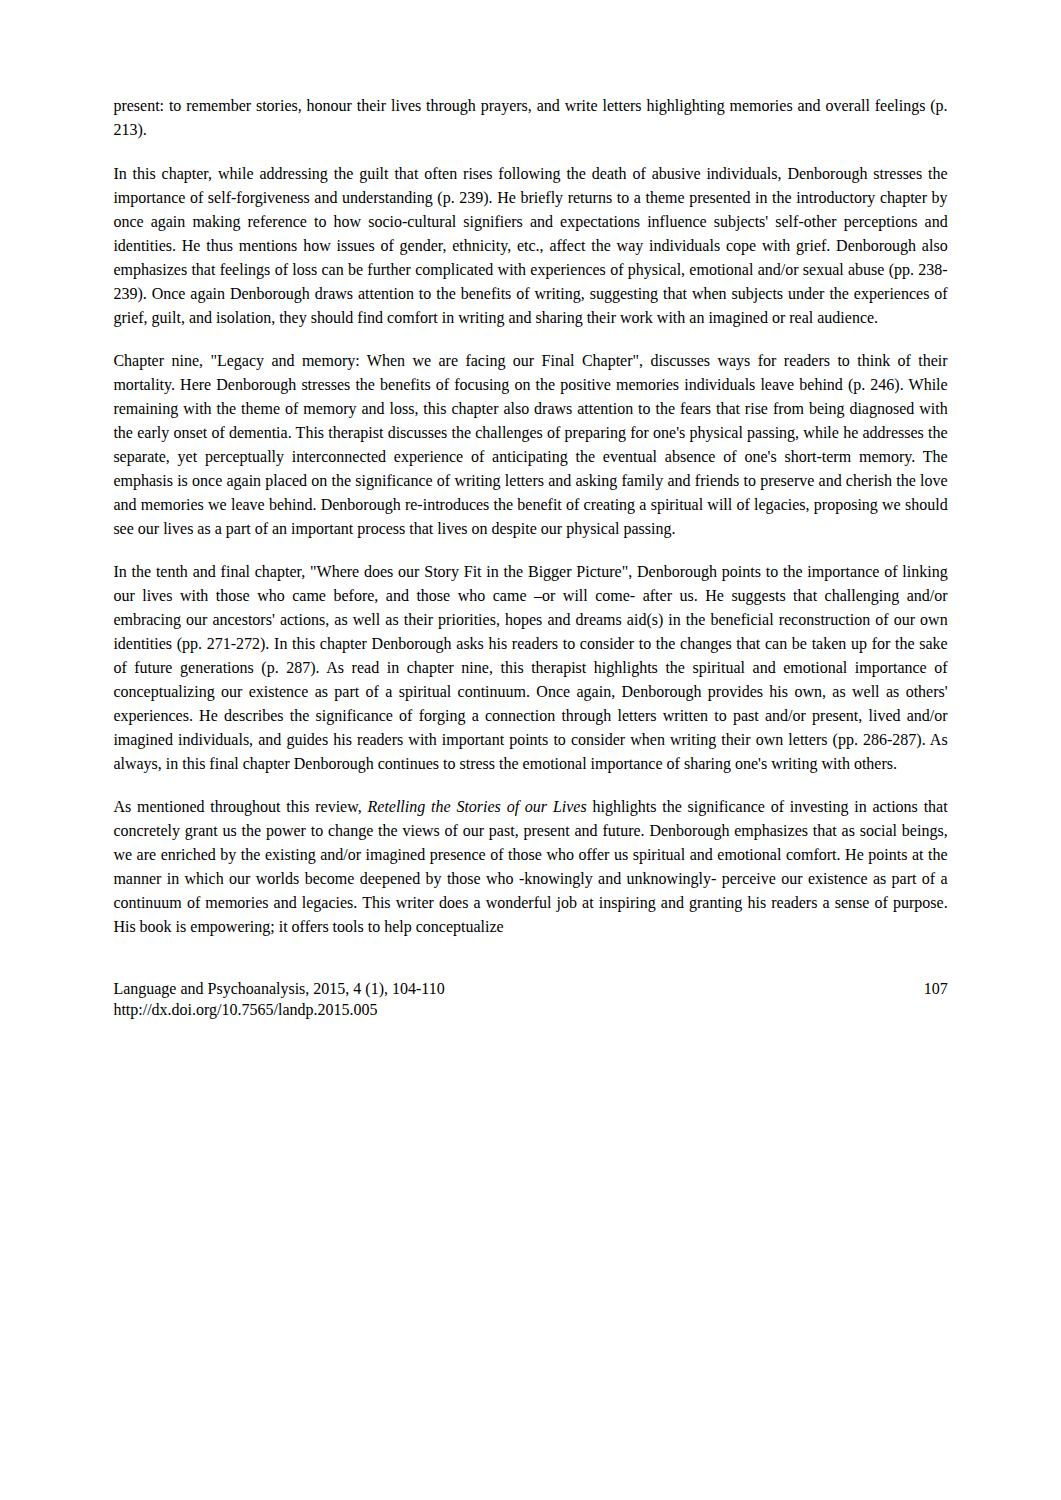present: to remember stories, honour their lives through prayers, and write letters highlighting memories and overall feelings (p. 213).
In this chapter, while addressing the guilt that often rises following the death of abusive individuals, Denborough stresses the importance of self-forgiveness and understanding (p. 239). He briefly returns to a theme presented in the introductory chapter by once again making reference to how socio-cultural signifiers and expectations influence subjects' self-other perceptions and identities. He thus mentions how issues of gender, ethnicity, etc., affect the way individuals cope with grief. Denborough also emphasizes that feelings of loss can be further complicated with experiences of physical, emotional and/or sexual abuse (pp. 238-239). Once again Denborough draws attention to the benefits of writing, suggesting that when subjects under the experiences of grief, guilt, and isolation, they should find comfort in writing and sharing their work with an imagined or real audience.
Chapter nine, "Legacy and memory: When we are facing our Final Chapter", discusses ways for readers to think of their mortality. Here Denborough stresses the benefits of focusing on the positive memories individuals leave behind (p. 246). While remaining with the theme of memory and loss, this chapter also draws attention to the fears that rise from being diagnosed with the early onset of dementia. This therapist discusses the challenges of preparing for one's physical passing, while he addresses the separate, yet perceptually interconnected experience of anticipating the eventual absence of one's short-term memory. The emphasis is once again placed on the significance of writing letters and asking family and friends to preserve and cherish the love and memories we leave behind. Denborough re-introduces the benefit of creating a spiritual will of legacies, proposing we should see our lives as a part of an important process that lives on despite our physical passing.
In the tenth and final chapter, "Where does our Story Fit in the Bigger Picture", Denborough points to the importance of linking our lives with those who came before, and those who came –or will come- after us. He suggests that challenging and/or embracing our ancestors' actions, as well as their priorities, hopes and dreams aid(s) in the beneficial reconstruction of our own identities (pp. 271-272). In this chapter Denborough asks his readers to consider to the changes that can be taken up for the sake of future generations (p. 287). As read in chapter nine, this therapist highlights the spiritual and emotional importance of conceptualizing our existence as part of a spiritual continuum. Once again, Denborough provides his own, as well as others' experiences. He describes the significance of forging a connection through letters written to past and/or present, lived and/or imagined individuals, and guides his readers with important points to consider when writing their own letters (pp. 286-287). As always, in this final chapter Denborough continues to stress the emotional importance of sharing one's writing with others.
As mentioned throughout this review, Retelling the Stories of our Lives highlights the significance of investing in actions that concretely grant us the power to change the views of our past, present and future. Denborough emphasizes that as social beings, we are enriched by the existing and/or imagined presence of those who offer us spiritual and emotional comfort. He points at the manner in which our worlds become deepened by those who -knowingly and unknowingly- perceive our existence as part of a continuum of memories and legacies. This writer does a wonderful job at inspiring and granting his readers a sense of purpose. His book is empowering; it offers tools to help conceptualize
Language and Psychoanalysis, 2015, 4 (1), 104-110
http://dx.doi.org/10.7565/landp.2015.005
107